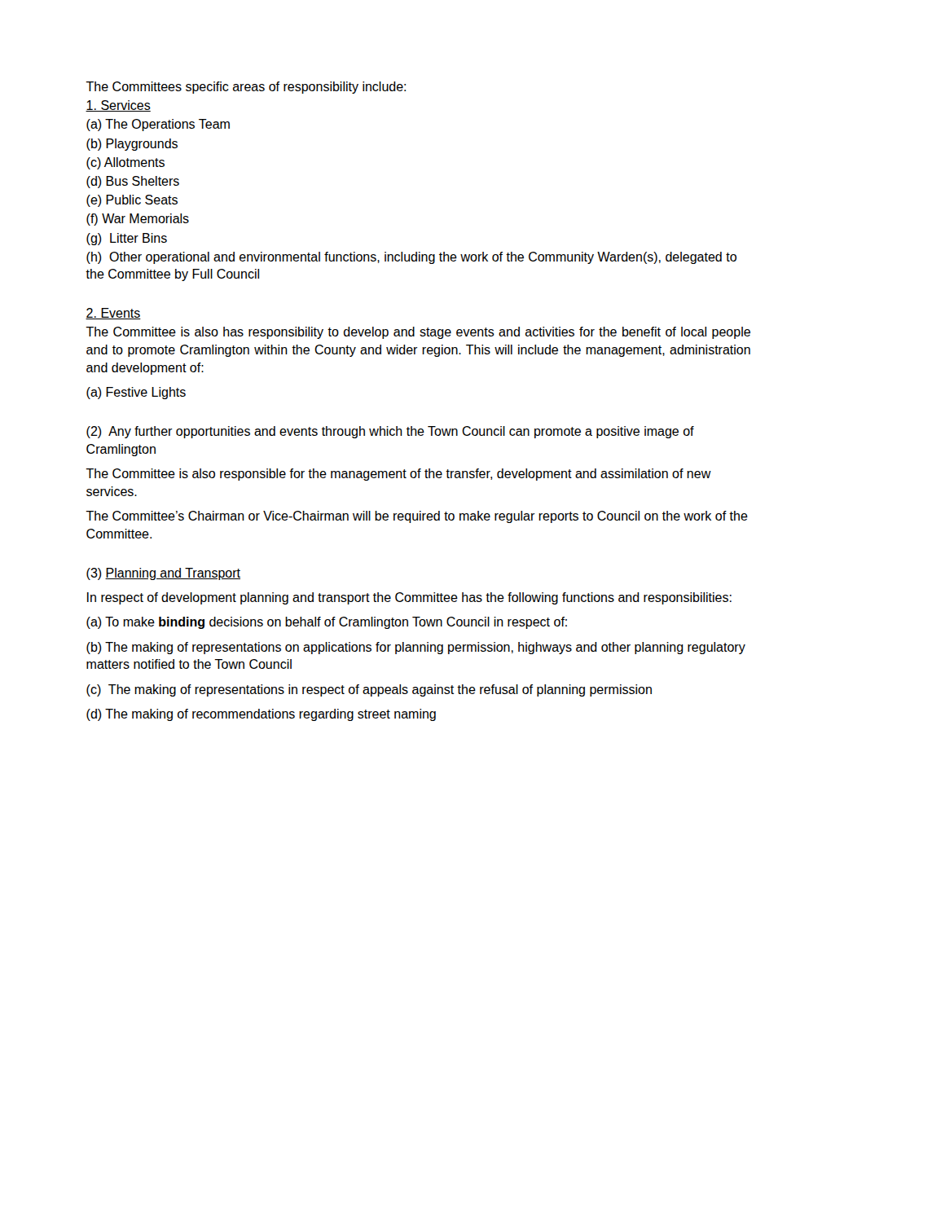The Committees specific areas of responsibility include:
1. Services
(a) The Operations Team
(b) Playgrounds
(c) Allotments
(d) Bus Shelters
(e) Public Seats
(f) War Memorials
(g) Litter Bins
(h) Other operational and environmental functions, including the work of the Community Warden(s), delegated to the Committee by Full Council
2. Events
The Committee is also has responsibility to develop and stage events and activities for the benefit of local people and to promote Cramlington within the County and wider region. This will include the management, administration and development of:
(a) Festive Lights
(2) Any further opportunities and events through which the Town Council can promote a positive image of Cramlington
The Committee is also responsible for the management of the transfer, development and assimilation of new services.
The Committee’s Chairman or Vice-Chairman will be required to make regular reports to Council on the work of the Committee.
(3) Planning and Transport
In respect of development planning and transport the Committee has the following functions and responsibilities:
(a) To make binding decisions on behalf of Cramlington Town Council in respect of:
(b) The making of representations on applications for planning permission, highways and other planning regulatory matters notified to the Town Council
(c) The making of representations in respect of appeals against the refusal of planning permission
(d) The making of recommendations regarding street naming